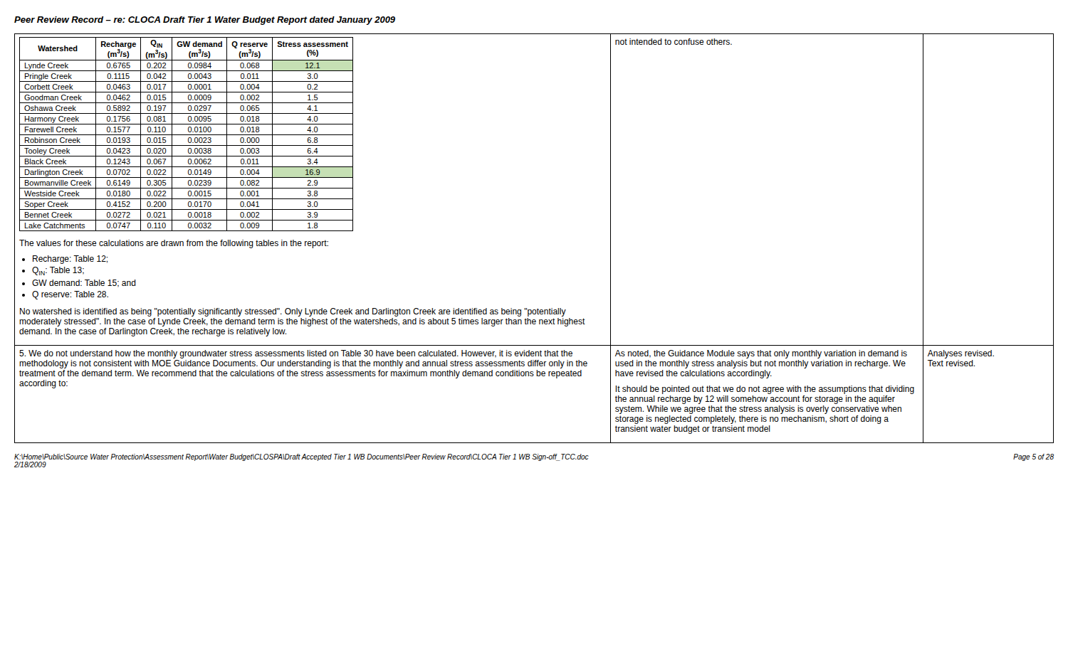Peer Review Record – re: CLOCA Draft Tier 1 Water Budget Report dated January 2009
| / Watershed / Recharge (m 3 /s) / Q IN (m 3 /s) / GW demand (m 3 /s) / Q reserve (m 3 /s) / Stress assessment (%) / / --- / --- / --- / --- / --- / --- / / Lynde Creek / 0.6765 / 0.202 / 0.0984 / 0.068 / 12.1 / / Pringle Creek / 0.1115 / 0.042 / 0.0043 / 0.011 / 3.0 / / Corbett Creek / 0.0463 / 0.017 / 0.0001 / 0.004 / 0.2 / / Goodman Creek / 0.0462 / 0.015 / 0.0009 / 0.002 / 1.5 / / Oshawa Creek / 0.5892 / 0.197 / 0.0297 / 0.065 / 4.1 / / Harmony Creek / 0.1756 / 0.081 / 0.0095 / 0.018 / 4.0 / / Farewell Creek / 0.1577 / 0.110 / 0.0100 / 0.018 / 4.0 / / Robinson Creek / 0.0193 / 0.015 / 0.0023 / 0.000 / 6.8 / / Tooley Creek / 0.0423 / 0.020 / 0.0038 / 0.003 / 6.4 / / Black Creek / 0.1243 / 0.067 / 0.0062 / 0.011 / 3.4 / / Darlington Creek / 0.0702 / 0.022 / 0.0149 / 0.004 / 16.9 / / Bowmanville Creek / 0.6149 / 0.305 / 0.0239 / 0.082 / 2.9 / / Westside Creek / 0.0180 / 0.022 / 0.0015 / 0.001 / 3.8 / / Soper Creek / 0.4152 / 0.200 / 0.0170 / 0.041 / 3.0 / / Bennet Creek / 0.0272 / 0.021 / 0.0018 / 0.002 / 3.9 / / Lake Catchments / 0.0747 / 0.110 / 0.0032 / 0.009 / 1.8 / The values for these calculations are drawn from the following tables in the report: Recharge: Table 12; Q IN : Table 13; GW demand: Table 15; and Q reserve: Table 28. No watershed is identified as being "potentially significantly stressed". Only Lynde Creek and Darlington Creek are identified as being "potentially moderately stressed". In the case of Lynde Creek, the demand term is the highest of the watersheds, and is about 5 times larger than the next highest demand. In the case of Darlington Creek, the recharge is relatively low. | not intended to confuse others. | |
| 5. We do not understand how the monthly groundwater stress assessments listed on Table 30 have been calculated. However, it is evident that the methodology is not consistent with MOE Guidance Documents. Our understanding is that the monthly and annual stress assessments differ only in the treatment of the demand term. We recommend that the calculations of the stress assessments for maximum monthly demand conditions be repeated according to: | As noted, the Guidance Module says that only monthly variation in demand is used in the monthly stress analysis but not monthly variation in recharge. We have revised the calculations accordingly. It should be pointed out that we do not agree with the assumptions that dividing the annual recharge by 12 will somehow account for storage in the aquifer system. While we agree that the stress analysis is overly conservative when storage is neglected completely, there is no mechanism, short of doing a transient water budget or transient model | Analyses revised. Text revised. |
K:\Home\Public\Source Water Protection\Assessment Report\Water Budget\CLOSPA\Draft Accepted Tier 1 WB Documents\Peer Review Record\CLOCA Tier 1 WB Sign-off_TCC.doc Page 5 of 28
2/18/2009